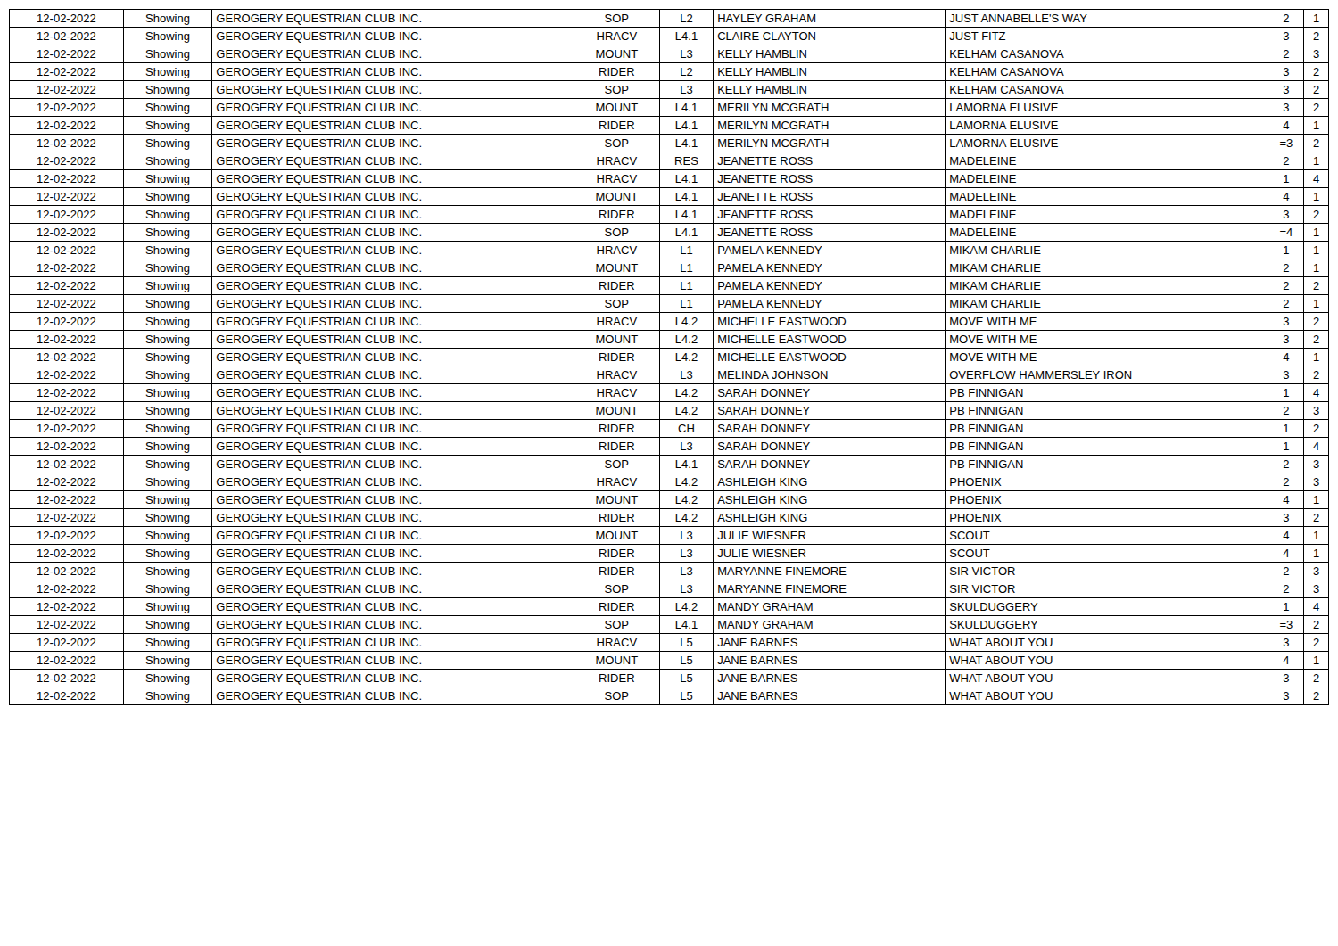| 12-02-2022 | Showing | GEROGERY EQUESTRIAN CLUB INC. | SOP | L2 | HAYLEY GRAHAM | JUST ANNABELLE'S WAY | 2 | 1 |
| 12-02-2022 | Showing | GEROGERY EQUESTRIAN CLUB INC. | HRACV | L4.1 | CLAIRE CLAYTON | JUST FITZ | 3 | 2 |
| 12-02-2022 | Showing | GEROGERY EQUESTRIAN CLUB INC. | MOUNT | L3 | KELLY HAMBLIN | KELHAM CASANOVA | 2 | 3 |
| 12-02-2022 | Showing | GEROGERY EQUESTRIAN CLUB INC. | RIDER | L2 | KELLY HAMBLIN | KELHAM CASANOVA | 3 | 2 |
| 12-02-2022 | Showing | GEROGERY EQUESTRIAN CLUB INC. | SOP | L3 | KELLY HAMBLIN | KELHAM CASANOVA | 3 | 2 |
| 12-02-2022 | Showing | GEROGERY EQUESTRIAN CLUB INC. | MOUNT | L4.1 | MERILYN MCGRATH | LAMORNA ELUSIVE | 3 | 2 |
| 12-02-2022 | Showing | GEROGERY EQUESTRIAN CLUB INC. | RIDER | L4.1 | MERILYN MCGRATH | LAMORNA ELUSIVE | 4 | 1 |
| 12-02-2022 | Showing | GEROGERY EQUESTRIAN CLUB INC. | SOP | L4.1 | MERILYN MCGRATH | LAMORNA ELUSIVE | =3 | 2 |
| 12-02-2022 | Showing | GEROGERY EQUESTRIAN CLUB INC. | HRACV | RES | JEANETTE ROSS | MADELEINE | 2 | 1 |
| 12-02-2022 | Showing | GEROGERY EQUESTRIAN CLUB INC. | HRACV | L4.1 | JEANETTE ROSS | MADELEINE | 1 | 4 |
| 12-02-2022 | Showing | GEROGERY EQUESTRIAN CLUB INC. | MOUNT | L4.1 | JEANETTE ROSS | MADELEINE | 4 | 1 |
| 12-02-2022 | Showing | GEROGERY EQUESTRIAN CLUB INC. | RIDER | L4.1 | JEANETTE ROSS | MADELEINE | 3 | 2 |
| 12-02-2022 | Showing | GEROGERY EQUESTRIAN CLUB INC. | SOP | L4.1 | JEANETTE ROSS | MADELEINE | =4 | 1 |
| 12-02-2022 | Showing | GEROGERY EQUESTRIAN CLUB INC. | HRACV | L1 | PAMELA KENNEDY | MIKAM CHARLIE | 1 | 1 |
| 12-02-2022 | Showing | GEROGERY EQUESTRIAN CLUB INC. | MOUNT | L1 | PAMELA KENNEDY | MIKAM CHARLIE | 2 | 1 |
| 12-02-2022 | Showing | GEROGERY EQUESTRIAN CLUB INC. | RIDER | L1 | PAMELA KENNEDY | MIKAM CHARLIE | 2 | 2 |
| 12-02-2022 | Showing | GEROGERY EQUESTRIAN CLUB INC. | SOP | L1 | PAMELA KENNEDY | MIKAM CHARLIE | 2 | 1 |
| 12-02-2022 | Showing | GEROGERY EQUESTRIAN CLUB INC. | HRACV | L4.2 | MICHELLE EASTWOOD | MOVE WITH ME | 3 | 2 |
| 12-02-2022 | Showing | GEROGERY EQUESTRIAN CLUB INC. | MOUNT | L4.2 | MICHELLE EASTWOOD | MOVE WITH ME | 3 | 2 |
| 12-02-2022 | Showing | GEROGERY EQUESTRIAN CLUB INC. | RIDER | L4.2 | MICHELLE EASTWOOD | MOVE WITH ME | 4 | 1 |
| 12-02-2022 | Showing | GEROGERY EQUESTRIAN CLUB INC. | HRACV | L3 | MELINDA JOHNSON | OVERFLOW HAMMERSLEY IRON | 3 | 2 |
| 12-02-2022 | Showing | GEROGERY EQUESTRIAN CLUB INC. | HRACV | L4.2 | SARAH DONNEY | PB FINNIGAN | 1 | 4 |
| 12-02-2022 | Showing | GEROGERY EQUESTRIAN CLUB INC. | MOUNT | L4.2 | SARAH DONNEY | PB FINNIGAN | 2 | 3 |
| 12-02-2022 | Showing | GEROGERY EQUESTRIAN CLUB INC. | RIDER | CH | SARAH DONNEY | PB FINNIGAN | 1 | 2 |
| 12-02-2022 | Showing | GEROGERY EQUESTRIAN CLUB INC. | RIDER | L3 | SARAH DONNEY | PB FINNIGAN | 1 | 4 |
| 12-02-2022 | Showing | GEROGERY EQUESTRIAN CLUB INC. | SOP | L4.1 | SARAH DONNEY | PB FINNIGAN | 2 | 3 |
| 12-02-2022 | Showing | GEROGERY EQUESTRIAN CLUB INC. | HRACV | L4.2 | ASHLEIGH KING | PHOENIX | 2 | 3 |
| 12-02-2022 | Showing | GEROGERY EQUESTRIAN CLUB INC. | MOUNT | L4.2 | ASHLEIGH KING | PHOENIX | 4 | 1 |
| 12-02-2022 | Showing | GEROGERY EQUESTRIAN CLUB INC. | RIDER | L4.2 | ASHLEIGH KING | PHOENIX | 3 | 2 |
| 12-02-2022 | Showing | GEROGERY EQUESTRIAN CLUB INC. | MOUNT | L3 | JULIE WIESNER | SCOUT | 4 | 1 |
| 12-02-2022 | Showing | GEROGERY EQUESTRIAN CLUB INC. | RIDER | L3 | JULIE WIESNER | SCOUT | 4 | 1 |
| 12-02-2022 | Showing | GEROGERY EQUESTRIAN CLUB INC. | RIDER | L3 | MARYANNE FINEMORE | SIR VICTOR | 2 | 3 |
| 12-02-2022 | Showing | GEROGERY EQUESTRIAN CLUB INC. | SOP | L3 | MARYANNE FINEMORE | SIR VICTOR | 2 | 3 |
| 12-02-2022 | Showing | GEROGERY EQUESTRIAN CLUB INC. | RIDER | L4.2 | MANDY GRAHAM | SKULDUGGERY | 1 | 4 |
| 12-02-2022 | Showing | GEROGERY EQUESTRIAN CLUB INC. | SOP | L4.1 | MANDY GRAHAM | SKULDUGGERY | =3 | 2 |
| 12-02-2022 | Showing | GEROGERY EQUESTRIAN CLUB INC. | HRACV | L5 | JANE BARNES | WHAT ABOUT YOU | 3 | 2 |
| 12-02-2022 | Showing | GEROGERY EQUESTRIAN CLUB INC. | MOUNT | L5 | JANE BARNES | WHAT ABOUT YOU | 4 | 1 |
| 12-02-2022 | Showing | GEROGERY EQUESTRIAN CLUB INC. | RIDER | L5 | JANE BARNES | WHAT ABOUT YOU | 3 | 2 |
| 12-02-2022 | Showing | GEROGERY EQUESTRIAN CLUB INC. | SOP | L5 | JANE BARNES | WHAT ABOUT YOU | 3 | 2 |